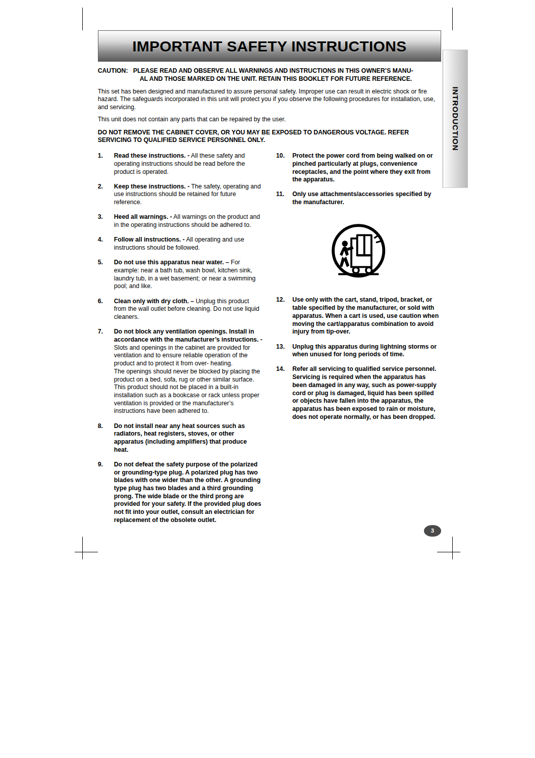INTRODUCTION
IMPORTANT SAFETY INSTRUCTIONS
CAUTION: PLEASE READ AND OBSERVE ALL WARNINGS AND INSTRUCTIONS IN THIS OWNER’S MANU- AL AND THOSE MARKED ON THE UNIT. RETAIN THIS BOOKLET FOR FUTURE REFERENCE.
This set has been designed and manufactured to assure personal safety. Improper use can result in electric shock or fire hazard. The safeguards incorporated in this unit will protect you if you observe the following procedures for installation, use, and servicing.
This unit does not contain any parts that can be repaired by the user.
DO NOT REMOVE THE CABINET COVER, OR YOU MAY BE EXPOSED TO DANGEROUS VOLTAGE. REFER SERVICING TO QUALIFIED SERVICE PERSONNEL ONLY.
1. Read these instructions. - All these safety and operating instructions should be read before the product is operated.
2. Keep these instructions. - The safety, operating and use instructions should be retained for future reference.
3. Heed all warnings. - All warnings on the product and in the operating instructions should be adhered to.
4. Follow all instructions. - All operating and use instructions should be followed.
5. Do not use this apparatus near water. – For example: near a bath tub, wash bowl, kitchen sink, laundry tub, in a wet basement; or near a swimming pool; and like.
6. Clean only with dry cloth. – Unplug this product from the wall outlet before cleaning. Do not use liquid cleaners.
7. Do not block any ventilation openings. Install in accordance with the manufacturer’s instructions. - Slots and openings in the cabinet are provided for ventilation and to ensure reliable operation of the product and to protect it from over- heating.
The openings should never be blocked by placing the product on a bed, sofa, rug or other similar surface. This product should not be placed in a built-in installation such as a bookcase or rack unless proper ventilation is provided or the manufacturer’s instructions have been adhered to.
8. Do not install near any heat sources such as radiators, heat registers, stoves, or other apparatus (including amplifiers) that produce heat.
9. Do not defeat the safety purpose of the polarized or grounding-type plug. A polarized plug has two blades with one wider than the other. A grounding type plug has two blades and a third grounding prong. The wide blade or the third prong are provided for your safety. If the provided plug does not fit into your outlet, consult an electrician for replacement of the obsolete outlet.
10. Protect the power cord from being walked on or pinched particularly at plugs, convenience receptacles, and the point where they exit from the apparatus.
11. Only use attachments/accessories specified by the manufacturer.
12. Use only with the cart, stand, tripod, bracket, or table specified by the manufacturer, or sold with apparatus. When a cart is used, use caution when moving the cart/apparatus combination to avoid injury from tip-over.
13. Unplug this apparatus during lightning storms or when unused for long periods of time.
14. Refer all servicing to qualified service personnel. Servicing is required when the apparatus has been damaged in any way, such as power-supply cord or plug is damaged, liquid has been spilled or objects have fallen into the apparatus, the apparatus has been exposed to rain or moisture, does not operate normally, or has been dropped.
3